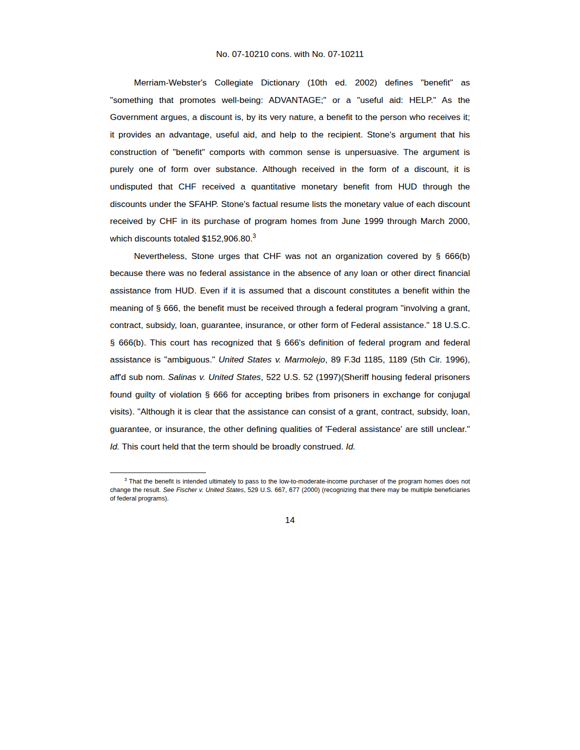No. 07-10210 cons. with No. 07-10211
Merriam-Webster's Collegiate Dictionary (10th ed. 2002) defines "benefit" as "something that promotes well-being: ADVANTAGE;" or a "useful aid: HELP." As the Government argues, a discount is, by its very nature, a benefit to the person who receives it; it provides an advantage, useful aid, and help to the recipient. Stone's argument that his construction of "benefit" comports with common sense is unpersuasive. The argument is purely one of form over substance. Although received in the form of a discount, it is undisputed that CHF received a quantitative monetary benefit from HUD through the discounts under the SFAHP. Stone's factual resume lists the monetary value of each discount received by CHF in its purchase of program homes from June 1999 through March 2000, which discounts totaled $152,906.80.3
Nevertheless, Stone urges that CHF was not an organization covered by § 666(b) because there was no federal assistance in the absence of any loan or other direct financial assistance from HUD. Even if it is assumed that a discount constitutes a benefit within the meaning of § 666, the benefit must be received through a federal program "involving a grant, contract, subsidy, loan, guarantee, insurance, or other form of Federal assistance." 18 U.S.C. § 666(b). This court has recognized that § 666's definition of federal program and federal assistance is "ambiguous." United States v. Marmolejo, 89 F.3d 1185, 1189 (5th Cir. 1996), aff'd sub nom. Salinas v. United States, 522 U.S. 52 (1997)(Sheriff housing federal prisoners found guilty of violation § 666 for accepting bribes from prisoners in exchange for conjugal visits). "Although it is clear that the assistance can consist of a grant, contract, subsidy, loan, guarantee, or insurance, the other defining qualities of 'Federal assistance' are still unclear." Id. This court held that the term should be broadly construed. Id.
3 That the benefit is intended ultimately to pass to the low-to-moderate-income purchaser of the program homes does not change the result. See Fischer v. United States, 529 U.S. 667, 677 (2000) (recognizing that there may be multiple beneficiaries of federal programs).
14